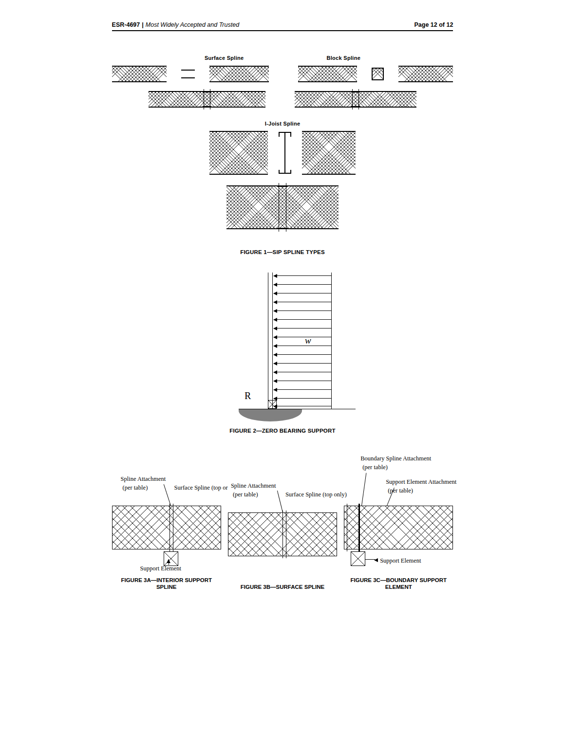ESR-4697|Most Widely Accepted and Trusted
Page 12 of 12
Surface Spline Block Spline
I-Joist Spline
FIGURE 1—SIP SPLINE TYPES
w
R
FIGURE 2—ZERO BEARING SUPPORT
Spline Attachment
(per table)
Surface Spline (top or
Support Element
FIGURE 3A—INTERIOR SUPPORT
SPLINE
Spline Attachment
(per table)
Surface Spline (top only)
FIGURE 3B—SURFACE SPLINE
Boundary Spline Attachment
(per table)
Support Element Attachment
(per table)
Support Element
FIGURE 3C—BOUNDARY SUPPORT
ELEMENT